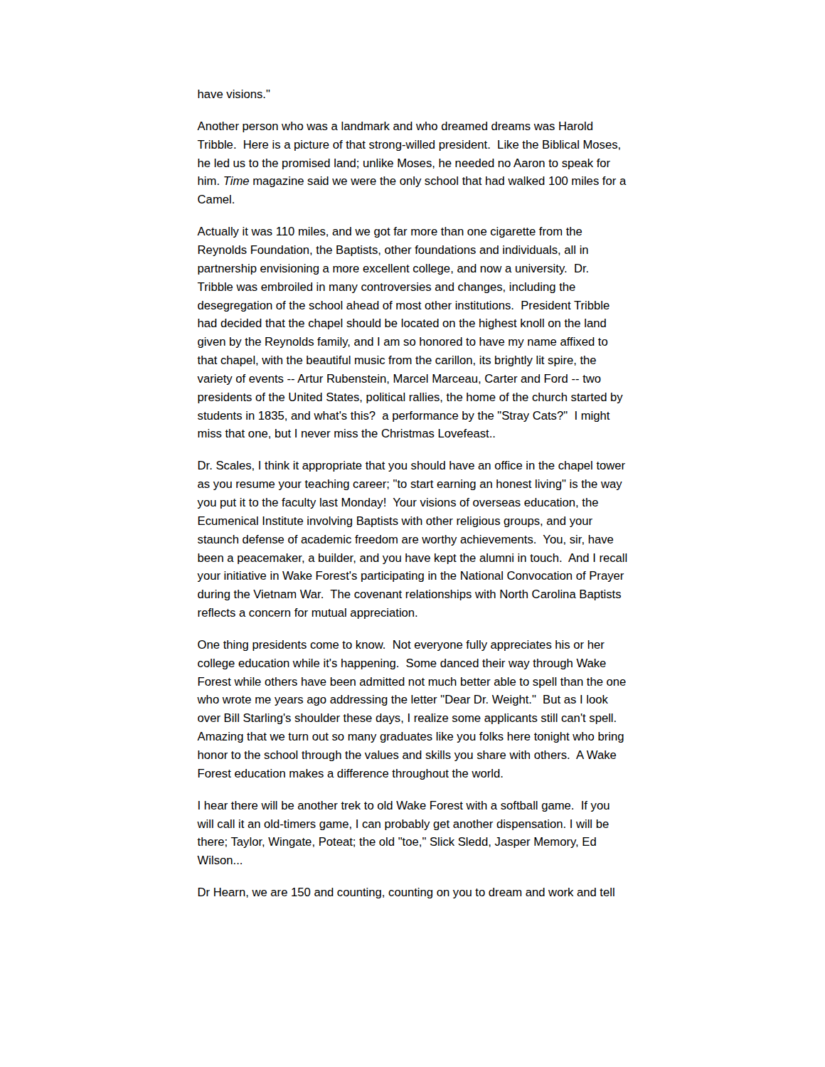have visions."
Another person who was a landmark and who dreamed dreams was Harold Tribble. Here is a picture of that strong-willed president. Like the Biblical Moses, he led us to the promised land; unlike Moses, he needed no Aaron to speak for him. Time magazine said we were the only school that had walked 100 miles for a Camel.
Actually it was 110 miles, and we got far more than one cigarette from the Reynolds Foundation, the Baptists, other foundations and individuals, all in partnership envisioning a more excellent college, and now a university. Dr. Tribble was embroiled in many controversies and changes, including the desegregation of the school ahead of most other institutions. President Tribble had decided that the chapel should be located on the highest knoll on the land given by the Reynolds family, and I am so honored to have my name affixed to that chapel, with the beautiful music from the carillon, its brightly lit spire, the variety of events -- Artur Rubenstein, Marcel Marceau, Carter and Ford -- two presidents of the United States, political rallies, the home of the church started by students in 1835, and what's this? a performance by the "Stray Cats?" I might miss that one, but I never miss the Christmas Lovefeast..
Dr. Scales, I think it appropriate that you should have an office in the chapel tower as you resume your teaching career; "to start earning an honest living" is the way you put it to the faculty last Monday! Your visions of overseas education, the Ecumenical Institute involving Baptists with other religious groups, and your staunch defense of academic freedom are worthy achievements. You, sir, have been a peacemaker, a builder, and you have kept the alumni in touch. And I recall your initiative in Wake Forest's participating in the National Convocation of Prayer during the Vietnam War. The covenant relationships with North Carolina Baptists reflects a concern for mutual appreciation.
One thing presidents come to know. Not everyone fully appreciates his or her college education while it's happening. Some danced their way through Wake Forest while others have been admitted not much better able to spell than the one who wrote me years ago addressing the letter "Dear Dr. Weight." But as I look over Bill Starling's shoulder these days, I realize some applicants still can't spell. Amazing that we turn out so many graduates like you folks here tonight who bring honor to the school through the values and skills you share with others. A Wake Forest education makes a difference throughout the world.
I hear there will be another trek to old Wake Forest with a softball game. If you will call it an old-timers game, I can probably get another dispensation. I will be there; Taylor, Wingate, Poteat; the old "toe," Slick Sledd, Jasper Memory, Ed Wilson...
Dr Hearn, we are 150 and counting, counting on you to dream and work and tell